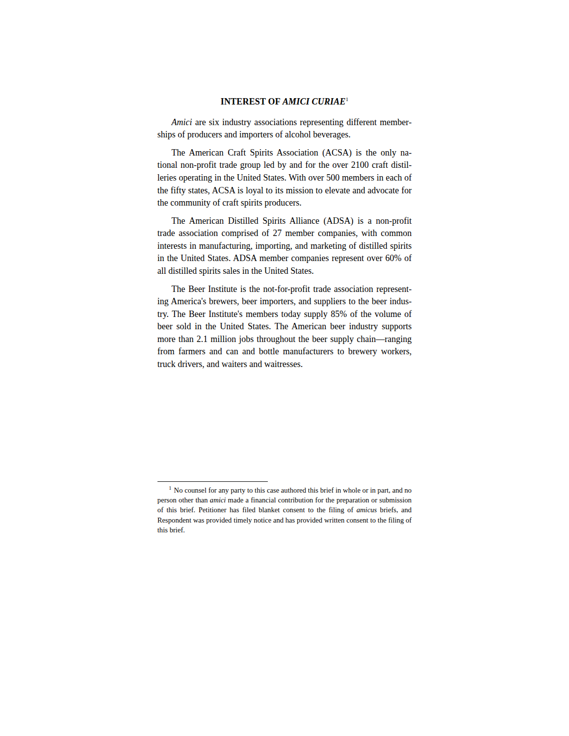INTEREST OF AMICI CURIAE1
Amici are six industry associations representing different memberships of producers and importers of alcohol beverages.
The American Craft Spirits Association (ACSA) is the only national non-profit trade group led by and for the over 2100 craft distilleries operating in the United States. With over 500 members in each of the fifty states, ACSA is loyal to its mission to elevate and advocate for the community of craft spirits producers.
The American Distilled Spirits Alliance (ADSA) is a non-profit trade association comprised of 27 member companies, with common interests in manufacturing, importing, and marketing of distilled spirits in the United States. ADSA member companies represent over 60% of all distilled spirits sales in the United States.
The Beer Institute is the not-for-profit trade association representing America's brewers, beer importers, and suppliers to the beer industry. The Beer Institute's members today supply 85% of the volume of beer sold in the United States. The American beer industry supports more than 2.1 million jobs throughout the beer supply chain—ranging from farmers and can and bottle manufacturers to brewery workers, truck drivers, and waiters and waitresses.
1 No counsel for any party to this case authored this brief in whole or in part, and no person other than amici made a financial contribution for the preparation or submission of this brief. Petitioner has filed blanket consent to the filing of amicus briefs, and Respondent was provided timely notice and has provided written consent to the filing of this brief.